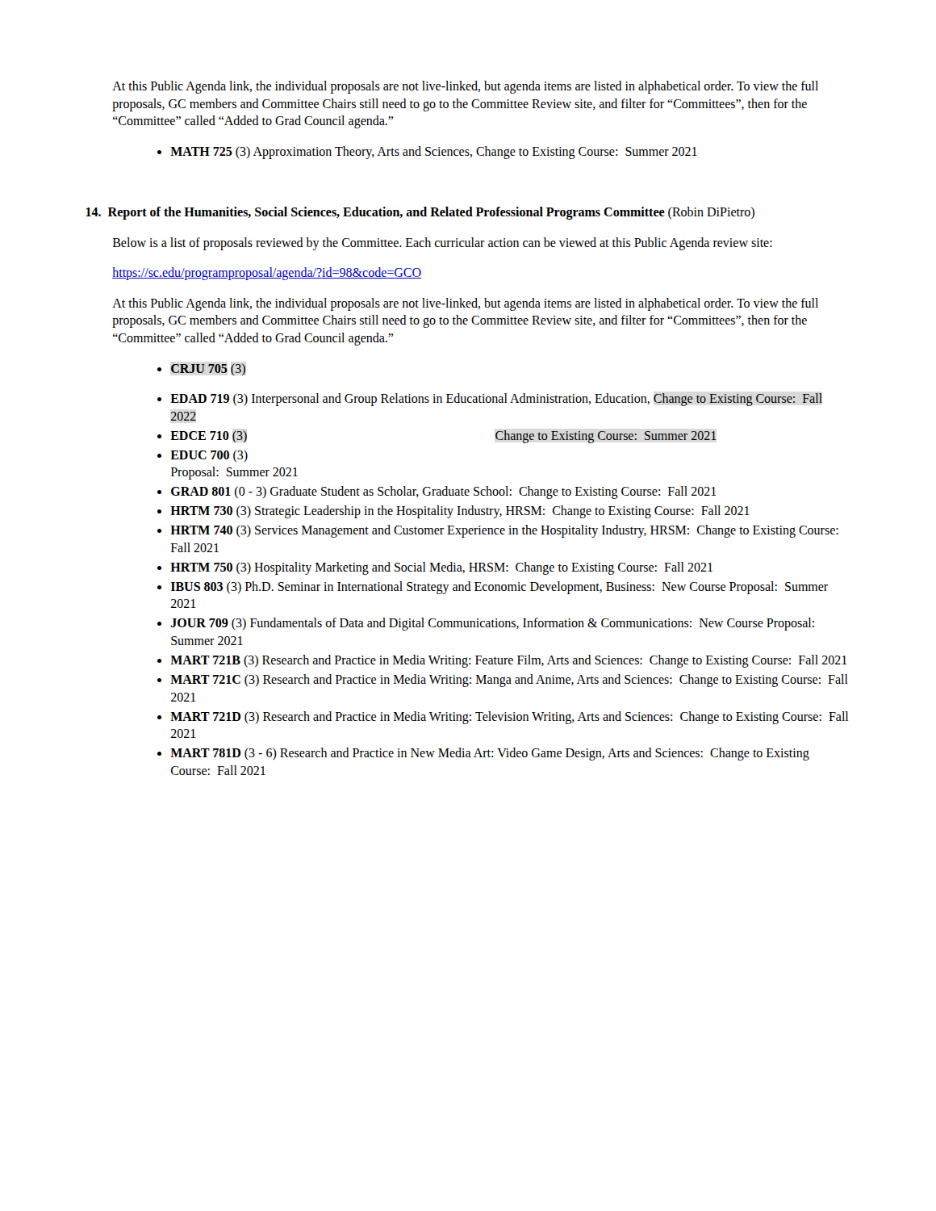At this Public Agenda link, the individual proposals are not live-linked, but agenda items are listed in alphabetical order. To view the full proposals, GC members and Committee Chairs still need to go to the Committee Review site, and filter for “Committees”, then for the “Committee” called “Added to Grad Council agenda.”
MATH 725 (3) Approximation Theory, Arts and Sciences, Change to Existing Course: Summer 2021
14. Report of the Humanities, Social Sciences, Education, and Related Professional Programs Committee (Robin DiPietro)
Below is a list of proposals reviewed by the Committee. Each curricular action can be viewed at this Public Agenda review site:
https://sc.edu/programproposal/agenda/?id=98&code=GCO
At this Public Agenda link, the individual proposals are not live-linked, but agenda items are listed in alphabetical order. To view the full proposals, GC members and Committee Chairs still need to go to the Committee Review site, and filter for “Committees”, then for the “Committee” called “Added to Grad Council agenda.”
CRJU 705 (3)
EDAD 719 (3) Interpersonal and Group Relations in Educational Administration, Education, Change to Existing Course: Fall 2022
EDCE 710 (3) Change to Existing Course: Summer 2021
EDUC 700 (3)
Proposal: Summer 2021
GRAD 801 (0 - 3) Graduate Student as Scholar, Graduate School: Change to Existing Course: Fall 2021
HRTM 730 (3) Strategic Leadership in the Hospitality Industry, HRSM: Change to Existing Course: Fall 2021
HRTM 740 (3) Services Management and Customer Experience in the Hospitality Industry, HRSM: Change to Existing Course: Fall 2021
HRTM 750 (3) Hospitality Marketing and Social Media, HRSM: Change to Existing Course: Fall 2021
IBUS 803 (3) Ph.D. Seminar in International Strategy and Economic Development, Business: New Course Proposal: Summer 2021
JOUR 709 (3) Fundamentals of Data and Digital Communications, Information & Communications: New Course Proposal: Summer 2021
MART 721B (3) Research and Practice in Media Writing: Feature Film, Arts and Sciences: Change to Existing Course: Fall 2021
MART 721C (3) Research and Practice in Media Writing: Manga and Anime, Arts and Sciences: Change to Existing Course: Fall 2021
MART 721D (3) Research and Practice in Media Writing: Television Writing, Arts and Sciences: Change to Existing Course: Fall 2021
MART 781D (3 - 6) Research and Practice in New Media Art: Video Game Design, Arts and Sciences: Change to Existing Course: Fall 2021